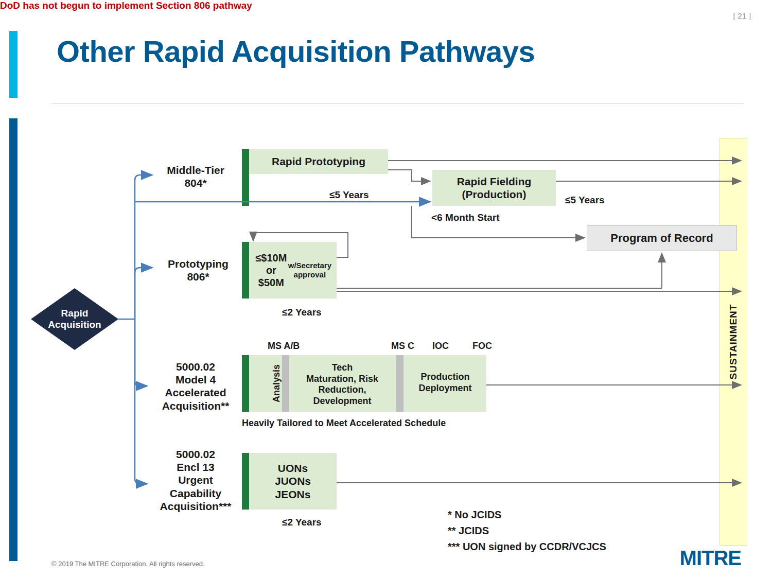| 21 |
Other Rapid Acquisition Pathways
SUSTAINMENT
Rapid
Acquisition
Middle-Tier
804*
Rapid Prototyping
≤5 Years
Rapid Fielding
(Production)
≤5 Years
<6 Month Start
Program of Record
Prototyping
806*
≤$10M or
$50M
w/Secretary
approval
≤2 Years
DoD has not begun to implement Section 806 pathway
5000.02
Model 4
Accelerated
Acquisition**
MS A/B
MS C
IOC
FOC
Analysis
Tech
Maturation, Risk
Reduction,
Development
Production
Deployment
Heavily Tailored to Meet Accelerated Schedule
5000.02
Encl 13
Urgent
Capability
Acquisition***
UONs
JUONs
JEONs
≤2 Years
* No JCIDS
** JCIDS
*** UON signed by CCDR/VCJCS
© 2019 The MITRE Corporation. All rights reserved.
MITRE